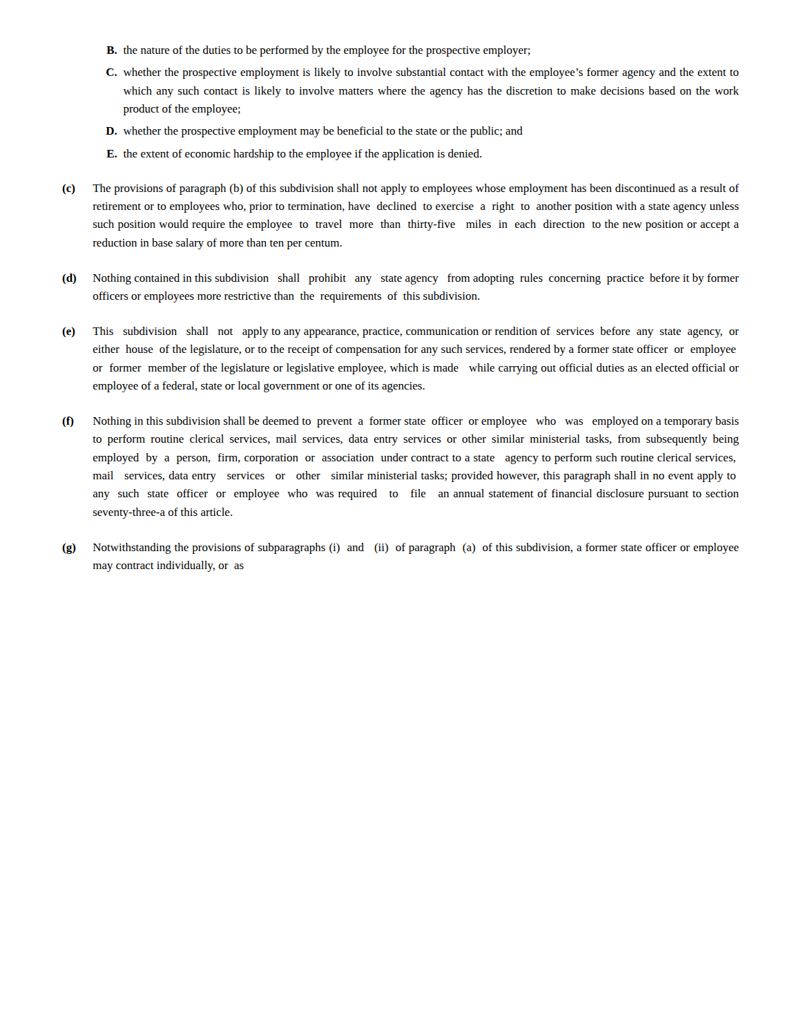B. the nature of the duties to be performed by the employee for the prospective employer;
C. whether the prospective employment is likely to involve substantial contact with the employee’s former agency and the extent to which any such contact is likely to involve matters where the agency has the discretion to make decisions based on the work product of the employee;
D. whether the prospective employment may be beneficial to the state or the public; and
E. the extent of economic hardship to the employee if the application is denied.
(c) The provisions of paragraph (b) of this subdivision shall not apply to employees whose employment has been discontinued as a result of retirement or to employees who, prior to termination, have declined to exercise a right to another position with a state agency unless such position would require the employee to travel more than thirty-five miles in each direction to the new position or accept a reduction in base salary of more than ten per centum.
(d) Nothing contained in this subdivision shall prohibit any state agency from adopting rules concerning practice before it by former officers or employees more restrictive than the requirements of this subdivision.
(e) This subdivision shall not apply to any appearance, practice, communication or rendition of services before any state agency, or either house of the legislature, or to the receipt of compensation for any such services, rendered by a former state officer or employee or former member of the legislature or legislative employee, which is made while carrying out official duties as an elected official or employee of a federal, state or local government or one of its agencies.
(f) Nothing in this subdivision shall be deemed to prevent a former state officer or employee who was employed on a temporary basis to perform routine clerical services, mail services, data entry services or other similar ministerial tasks, from subsequently being employed by a person, firm, corporation or association under contract to a state agency to perform such routine clerical services, mail services, data entry services or other similar ministerial tasks; provided however, this paragraph shall in no event apply to any such state officer or employee who was required to file an annual statement of financial disclosure pursuant to section seventy-three-a of this article.
(g) Notwithstanding the provisions of subparagraphs (i) and (ii) of paragraph (a) of this subdivision, a former state officer or employee may contract individually, or as